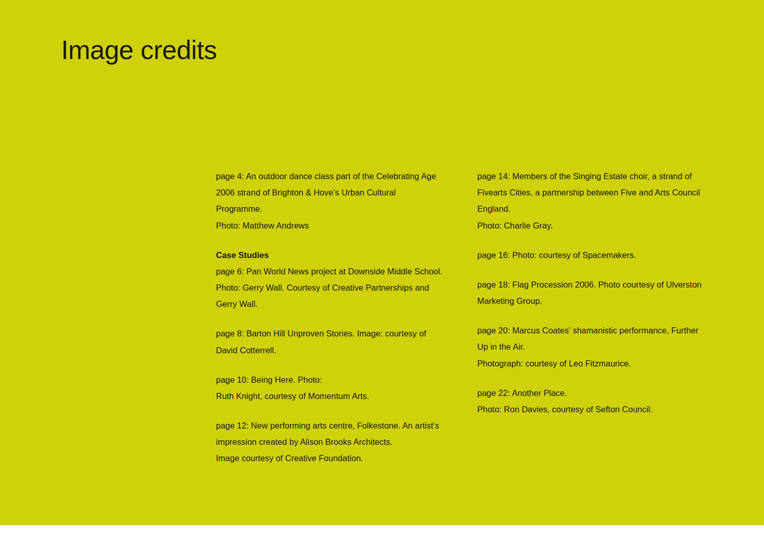Image credits
page 4: An outdoor dance class part of the Celebrating Age 2006 strand of Brighton & Hove’s Urban Cultural Programme.
Photo: Matthew Andrews
Case Studies
page 6: Pan World News project at Downside Middle School. Photo: Gerry Wall. Courtesy of Creative Partnerships and Gerry Wall.
page 8: Barton Hill Unproven Stories. Image: courtesy of David Cotterrell.
page 10: Being Here. Photo:
Ruth Knight, courtesy of Momentum Arts.
page 12: New performing arts centre, Folkestone. An artist’s impression created by Alison Brooks Architects.
Image courtesy of Creative Foundation.
page 14: Members of the Singing Estate choir, a strand of Fivearts Cities, a partnership between Five and Arts Council England.
Photo: Charlie Gray.
page 16: Photo: courtesy of Spacemakers.
page 18: Flag Procession 2006. Photo courtesy of Ulverston Marketing Group.
page 20: Marcus Coates’ shamanistic performance, Further Up in the Air.
Photograph: courtesy of Leo Fitzmaurice.
page 22: Another Place.
Photo: Ron Davies, courtesy of Sefton Council.